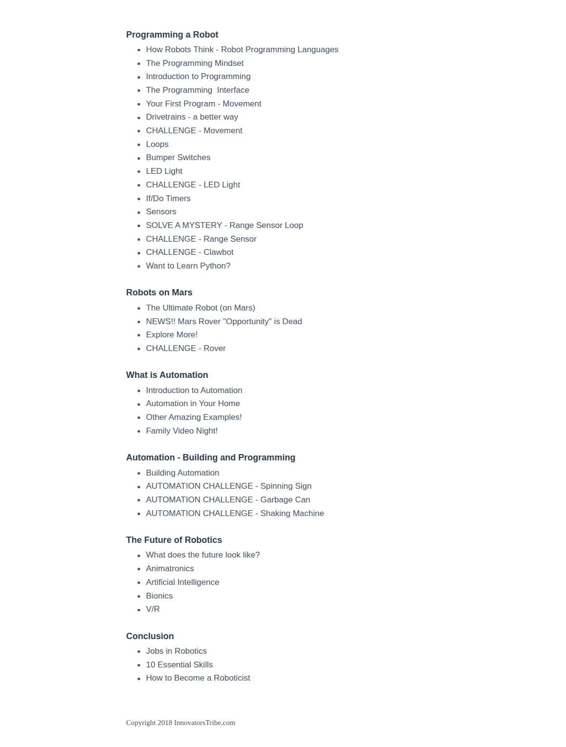Programming a Robot
How Robots Think - Robot Programming Languages
The Programming Mindset
Introduction to Programming
The Programming Interface
Your First Program - Movement
Drivetrains - a better way
CHALLENGE - Movement
Loops
Bumper Switches
LED Light
CHALLENGE - LED Light
If/Do Timers
Sensors
SOLVE A MYSTERY - Range Sensor Loop
CHALLENGE - Range Sensor
CHALLENGE - Clawbot
Want to Learn Python?
Robots on Mars
The Ultimate Robot (on Mars)
NEWS!! Mars Rover "Opportunity" is Dead
Explore More!
CHALLENGE - Rover
What is Automation
Introduction to Automation
Automation in Your Home
Other Amazing Examples!
Family Video Night!
Automation - Building and Programming
Building Automation
AUTOMATION CHALLENGE - Spinning Sign
AUTOMATION CHALLENGE - Garbage Can
AUTOMATION CHALLENGE - Shaking Machine
The Future of Robotics
What does the future look like?
Animatronics
Artificial Intelligence
Bionics
V/R
Conclusion
Jobs in Robotics
10 Essential Skills
How to Become a Roboticist
Copyright 2018 InnovatorsTribe.com